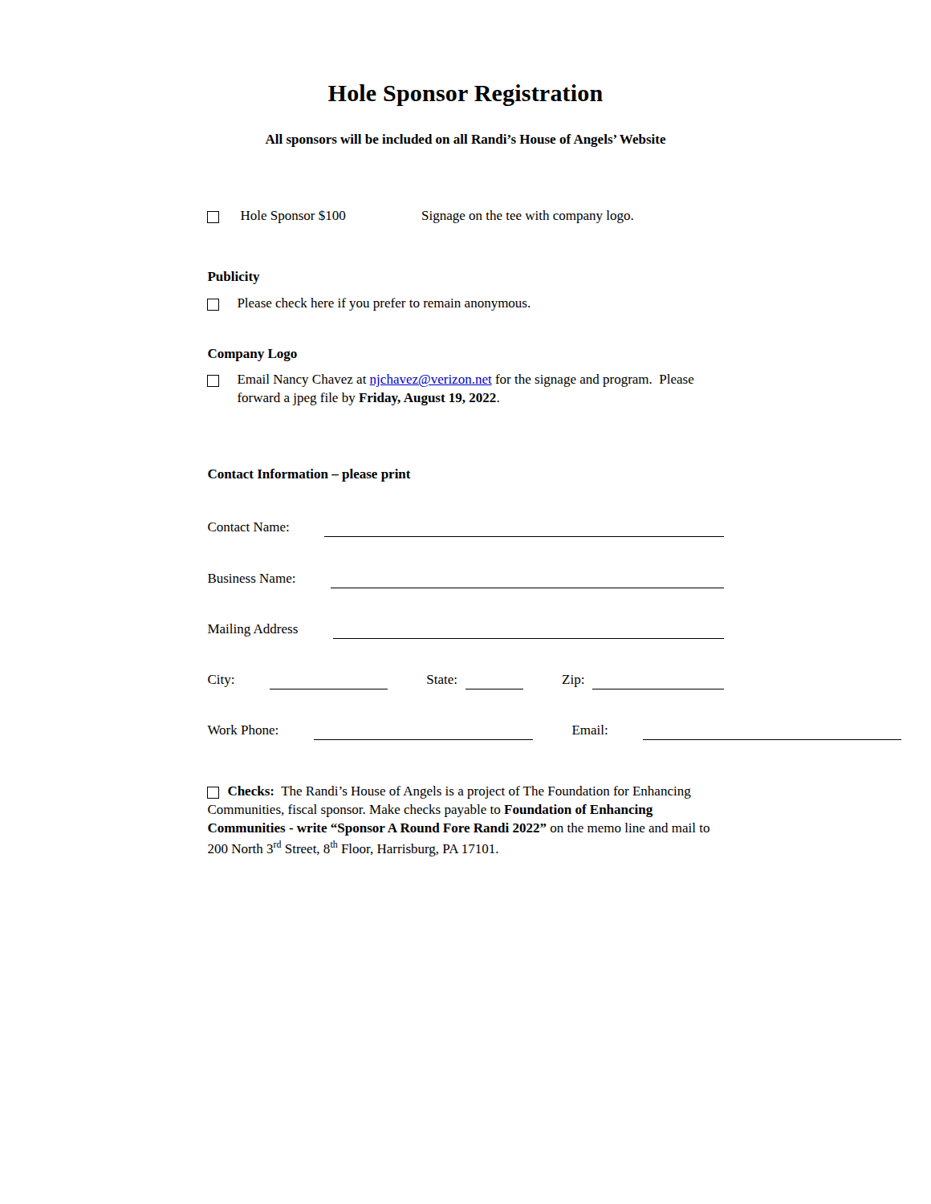Hole Sponsor Registration
All sponsors will be included on all Randi’s House of Angels’ Website
Hole Sponsor $100 Signage on the tee with company logo.
Publicity
Please check here if you prefer to remain anonymous.
Company Logo
Email Nancy Chavez at njchavez@verizon.net for the signage and program. Please forward a jpeg file by Friday, August 19, 2022.
Contact Information – please print
Contact Name:
Business Name:
Mailing Address
City: State: Zip:
Work Phone: Email:
Checks: The Randi’s House of Angels is a project of The Foundation for Enhancing Communities, fiscal sponsor. Make checks payable to Foundation of Enhancing Communities - write “Sponsor A Round Fore Randi 2022” on the memo line and mail to 200 North 3rd Street, 8th Floor, Harrisburg, PA 17101.